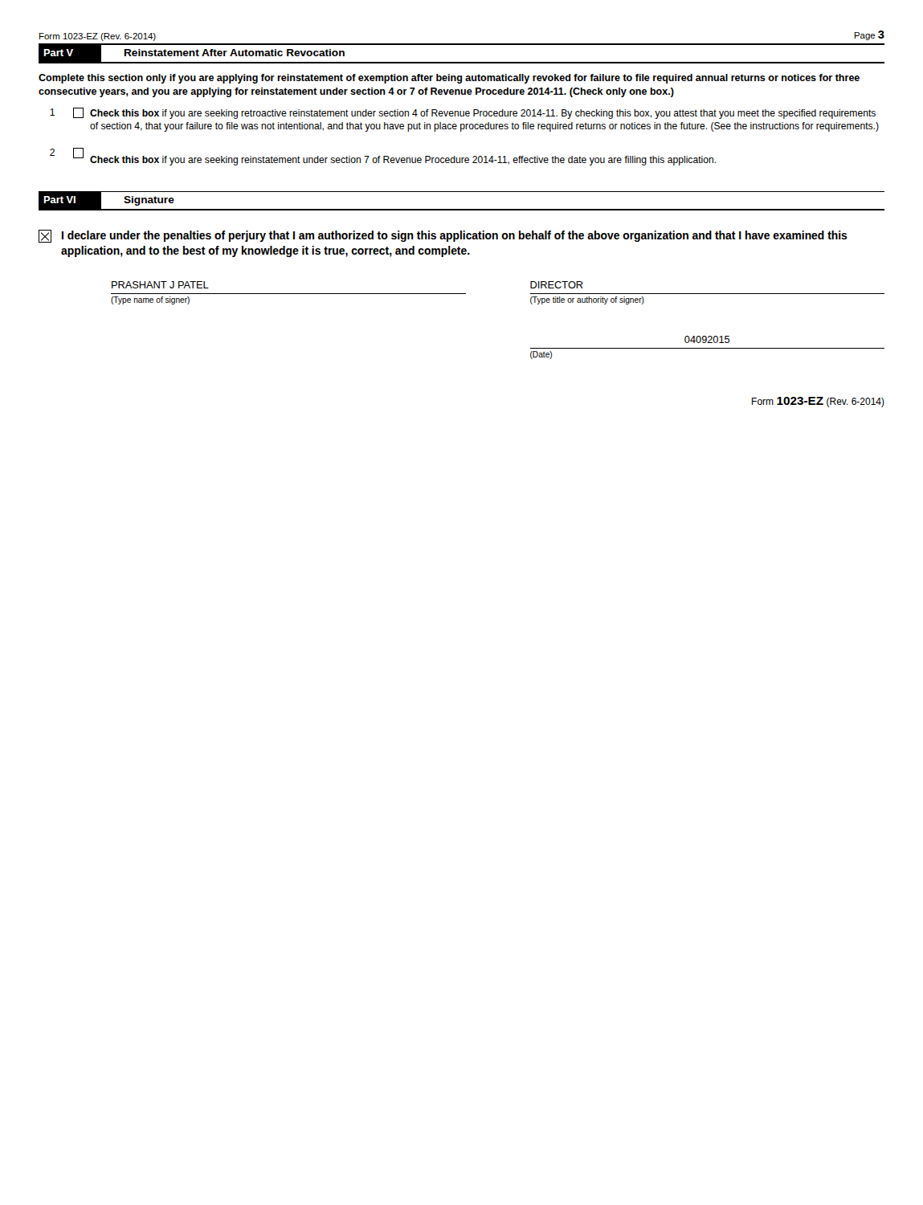Form 1023-EZ (Rev. 6-2014)
Page 3
Part V
Reinstatement After Automatic Revocation
Complete this section only if you are applying for reinstatement of exemption after being automatically revoked for failure to file required annual returns or notices for three consecutive years, and you are applying for reinstatement under section 4 or 7 of Revenue Procedure 2014-11. (Check only one box.)
| 1 | | Check this box if you are seeking retroactive reinstatement under section 4 of Revenue Procedure 2014-11. By checking this box, you attest that you meet the specified requirements of section 4, that your failure to file was not intentional, and that you have put in place procedures to file required returns or notices in the future. (See the instructions for requirements.) |
| 2 | | Check this box if you are seeking reinstatement under section 7 of Revenue Procedure 2014-11, effective the date you are filling this application. |
Part VI
Signature
I declare under the penalties of perjury that I am authorized to sign this application on behalf of the above organization and that I have examined this application, and to the best of my knowledge it is true, correct, and complete.
PRASHANT J PATEL
(Type name of signer)
DIRECTOR
(Type title or authority of signer)
04092015
(Date)
Form 1023-EZ (Rev. 6-2014)